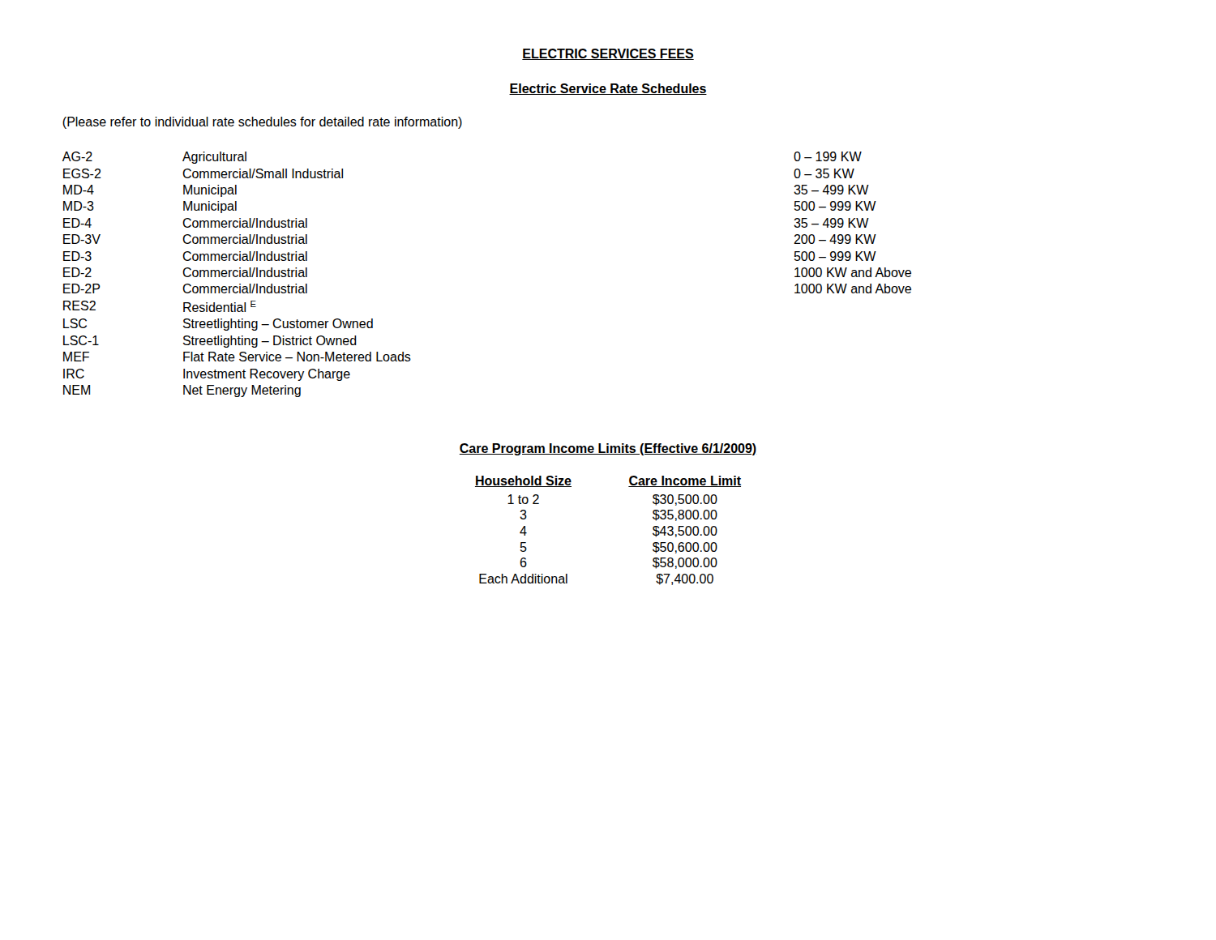ELECTRIC SERVICES FEES
Electric Service Rate Schedules
(Please refer to individual rate schedules for detailed rate information)
| AG-2 | Agricultural | 0 – 199 KW |
| EGS-2 | Commercial/Small Industrial | 0 – 35 KW |
| MD-4 | Municipal | 35 – 499 KW |
| MD-3 | Municipal | 500 – 999 KW |
| ED-4 | Commercial/Industrial | 35 – 499 KW |
| ED-3V | Commercial/Industrial | 200 – 499 KW |
| ED-3 | Commercial/Industrial | 500 – 999 KW |
| ED-2 | Commercial/Industrial | 1000 KW and Above |
| ED-2P | Commercial/Industrial | 1000 KW and Above |
| RES2 | Residential E | |
| LSC | Streetlighting – Customer Owned | |
| LSC-1 | Streetlighting – District Owned | |
| MEF | Flat Rate Service – Non-Metered Loads | |
| IRC | Investment Recovery Charge | |
| NEM | Net Energy Metering | |
Care Program Income Limits (Effective 6/1/2009)
| Household Size | Care Income Limit |
| --- | --- |
| 1 to 2 | $30,500.00 |
| 3 | $35,800.00 |
| 4 | $43,500.00 |
| 5 | $50,600.00 |
| 6 | $58,000.00 |
| Each Additional | $7,400.00 |